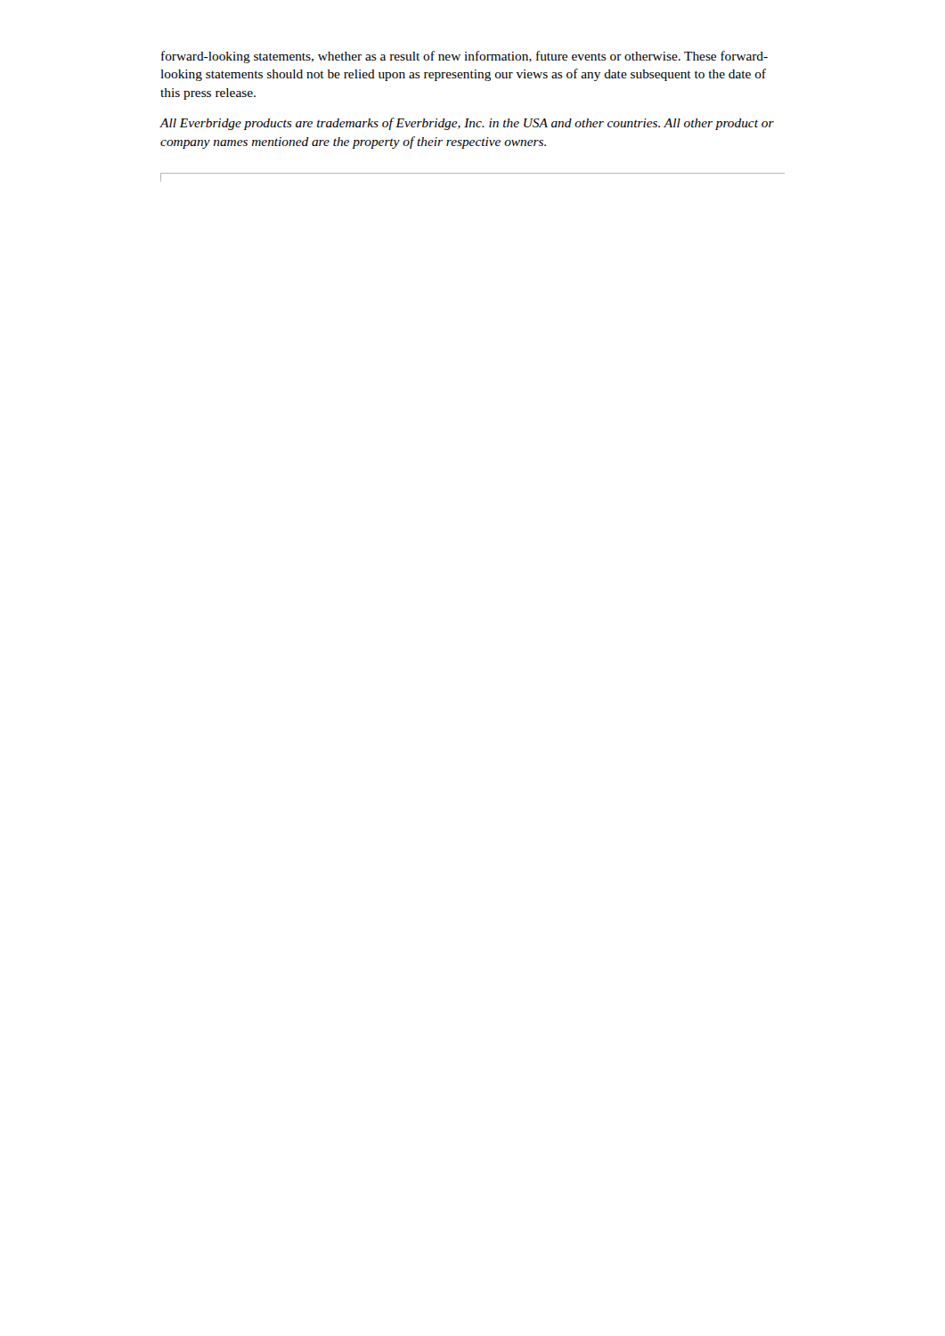forward-looking statements, whether as a result of new information, future events or otherwise. These forward-looking statements should not be relied upon as representing our views as of any date subsequent to the date of this press release.
All Everbridge products are trademarks of Everbridge, Inc. in the USA and other countries. All other product or company names mentioned are the property of their respective owners.